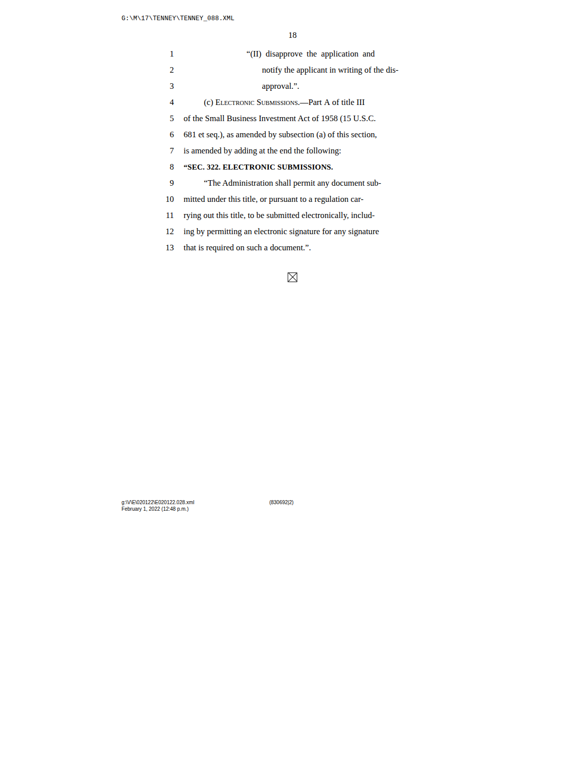G:\M\17\TENNEY\TENNEY_088.XML
18
1 “(II) disapprove the application and
2 notify the applicant in writing of the dis-
3 approval.”.
4 (c) Electronic Submissions.—Part A of title III
5 of the Small Business Investment Act of 1958 (15 U.S.C.
6 681 et seq.), as amended by subsection (a) of this section,
7 is amended by adding at the end the following:
8 “SEC. 322. ELECTRONIC SUBMISSIONS.
9 “The Administration shall permit any document sub-
10 mitted under this title, or pursuant to a regulation car-
11 rying out this title, to be submitted electronically, includ-
12 ing by permitting an electronic signature for any signature
13 that is required on such a document.”.
g:\V\E\020122\E020122.028.xml (830692|2)
February 1, 2022 (12:48 p.m.)